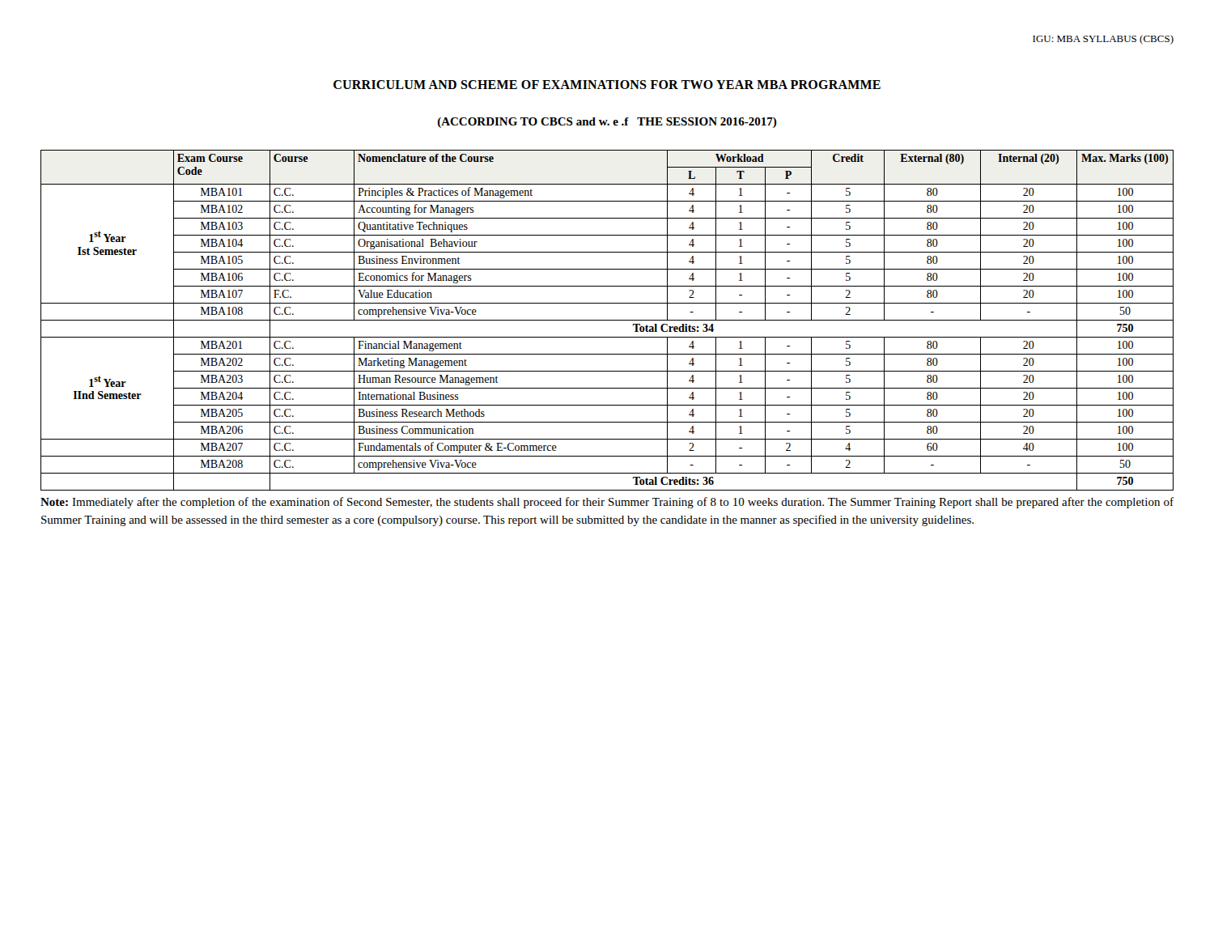IGU: MBA SYLLABUS (CBCS)
CURRICULUM AND SCHEME OF EXAMINATIONS FOR TWO YEAR MBA PROGRAMME
(ACCORDING TO CBCS and w. e .f THE SESSION 2016-2017)
| | Exam Course Code | Course | Nomenclature of the Course | Workload | Credit | External (80) | Internal (20) | Max. Marks (100) |
| --- | --- | --- | --- | --- | --- | --- | --- | --- |
| L | T | P |
| 1 st Year Ist Semester | MBA101 | C.C. | Principles & Practices of Management | 4 | 1 | - | 5 | 80 | 20 | 100 |
| MBA102 | C.C. | Accounting for Managers | 4 | 1 | - | 5 | 80 | 20 | 100 |
| MBA103 | C.C. | Quantitative Techniques | 4 | 1 | - | 5 | 80 | 20 | 100 |
| MBA104 | C.C. | Organisational Behaviour | 4 | 1 | - | 5 | 80 | 20 | 100 |
| MBA105 | C.C. | Business Environment | 4 | 1 | - | 5 | 80 | 20 | 100 |
| MBA106 | C.C. | Economics for Managers | 4 | 1 | - | 5 | 80 | 20 | 100 |
| MBA107 | F.C. | Value Education | 2 | - | - | 2 | 80 | 20 | 100 |
| | MBA108 | C.C. | comprehensive Viva-Voce | - | - | - | 2 | - | - | 50 |
| | | Total Credits: 34 | 750 |
| 1 st Year IInd Semester | MBA201 | C.C. | Financial Management | 4 | 1 | - | 5 | 80 | 20 | 100 |
| MBA202 | C.C. | Marketing Management | 4 | 1 | - | 5 | 80 | 20 | 100 |
| MBA203 | C.C. | Human Resource Management | 4 | 1 | - | 5 | 80 | 20 | 100 |
| MBA204 | C.C. | International Business | 4 | 1 | - | 5 | 80 | 20 | 100 |
| MBA205 | C.C. | Business Research Methods | 4 | 1 | - | 5 | 80 | 20 | 100 |
| MBA206 | C.C. | Business Communication | 4 | 1 | - | 5 | 80 | 20 | 100 |
| | MBA207 | C.C. | Fundamentals of Computer & E-Commerce | 2 | - | 2 | 4 | 60 | 40 | 100 |
| | MBA208 | C.C. | comprehensive Viva-Voce | - | - | - | 2 | - | - | 50 |
| | | Total Credits: 36 | 750 |
Note: Immediately after the completion of the examination of Second Semester, the students shall proceed for their Summer Training of 8 to 10 weeks duration. The Summer Training Report shall be prepared after the completion of Summer Training and will be assessed in the third semester as a core (compulsory) course. This report will be submitted by the candidate in the manner as specified in the university guidelines.